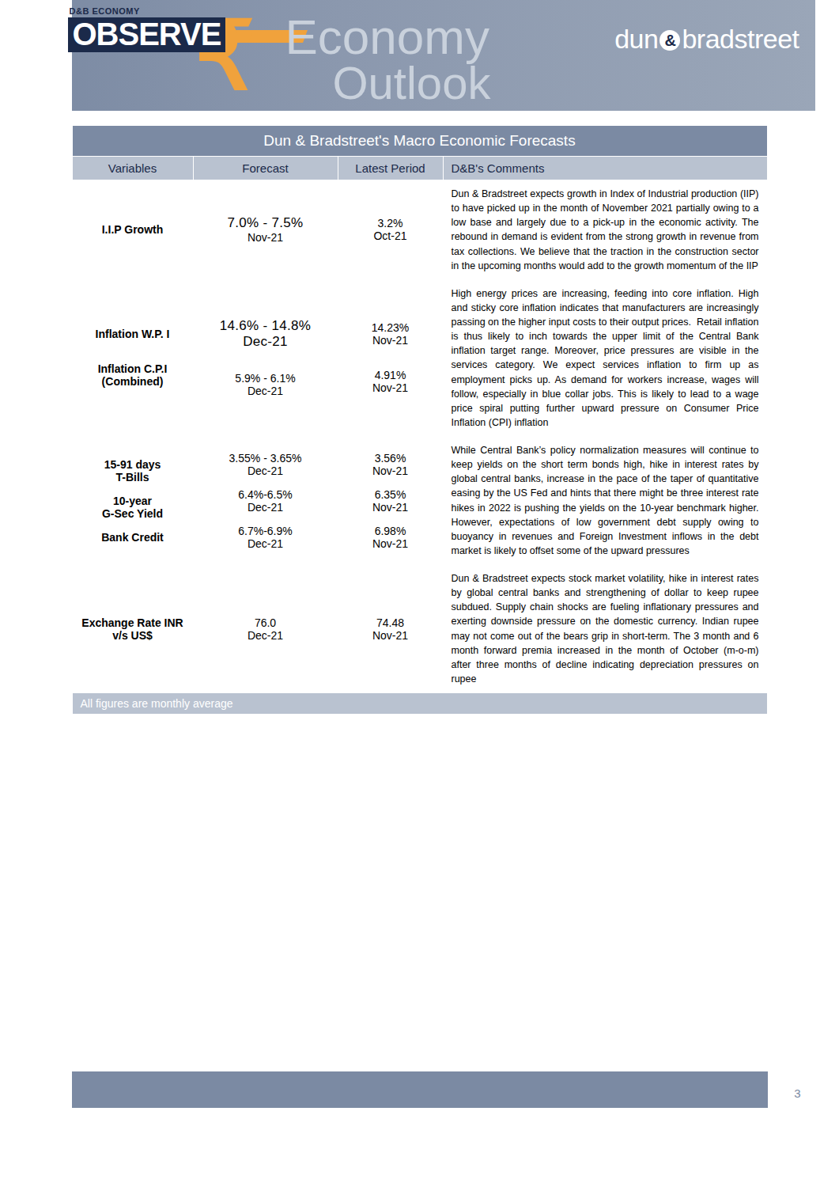₹
D&B ECONOMY
OBSERVE
Economy Outlook
dun&bradstreet
| Dun & Bradstreet's Macro Economic Forecasts |
| Variables | Forecast | Latest Period | D&B's Comments |
| I.I.P Growth | 7.0% - 7.5% Nov-21 | 3.2% Oct-21 | Dun & Bradstreet expects growth in Index of Industrial production (IIP) to have picked up in the month of November 2021 partially owing to a low base and largely due to a pick-up in the economic activity. The rebound in demand is evident from the strong growth in revenue from tax collections. We believe that the traction in the construction sector in the upcoming months would add to the growth momentum of the IIP |
| Inflation W.P. I Inflation C.P.I (Combined) | 14.6% - 14.8% Dec-21 5.9% - 6.1% Dec-21 | 14.23% Nov-21 4.91% Nov-21 | High energy prices are increasing, feeding into core inflation. High and sticky core inflation indicates that manufacturers are increasingly passing on the higher input costs to their output prices. Retail inflation is thus likely to inch towards the upper limit of the Central Bank inflation target range. Moreover, price pressures are visible in the services category. We expect services inflation to firm up as employment picks up. As demand for workers increase, wages will follow, especially in blue collar jobs. This is likely to lead to a wage price spiral putting further upward pressure on Consumer Price Inflation (CPI) inflation |
| 15-91 days T-Bills 10-year G-Sec Yield Bank Credit | 3.55% - 3.65% Dec-21 6.4%-6.5% Dec-21 6.7%-6.9% Dec-21 | 3.56% Nov-21 6.35% Nov-21 6.98% Nov-21 | While Central Bank’s policy normalization measures will continue to keep yields on the short term bonds high, hike in interest rates by global central banks, increase in the pace of the taper of quantitative easing by the US Fed and hints that there might be three interest rate hikes in 2022 is pushing the yields on the 10-year benchmark higher. However, expectations of low government debt supply owing to buoyancy in revenues and Foreign Investment inflows in the debt market is likely to offset some of the upward pressures |
| Exchange Rate INR v/s US$ | 76.0 Dec-21 | 74.48 Nov-21 | Dun & Bradstreet expects stock market volatility, hike in interest rates by global central banks and strengthening of dollar to keep rupee subdued. Supply chain shocks are fueling inflationary pressures and exerting downside pressure on the domestic currency. Indian rupee may not come out of the bears grip in short-term. The 3 month and 6 month forward premia increased in the month of October (m-o-m) after three months of decline indicating depreciation pressures on rupee |
| All figures are monthly average |
3